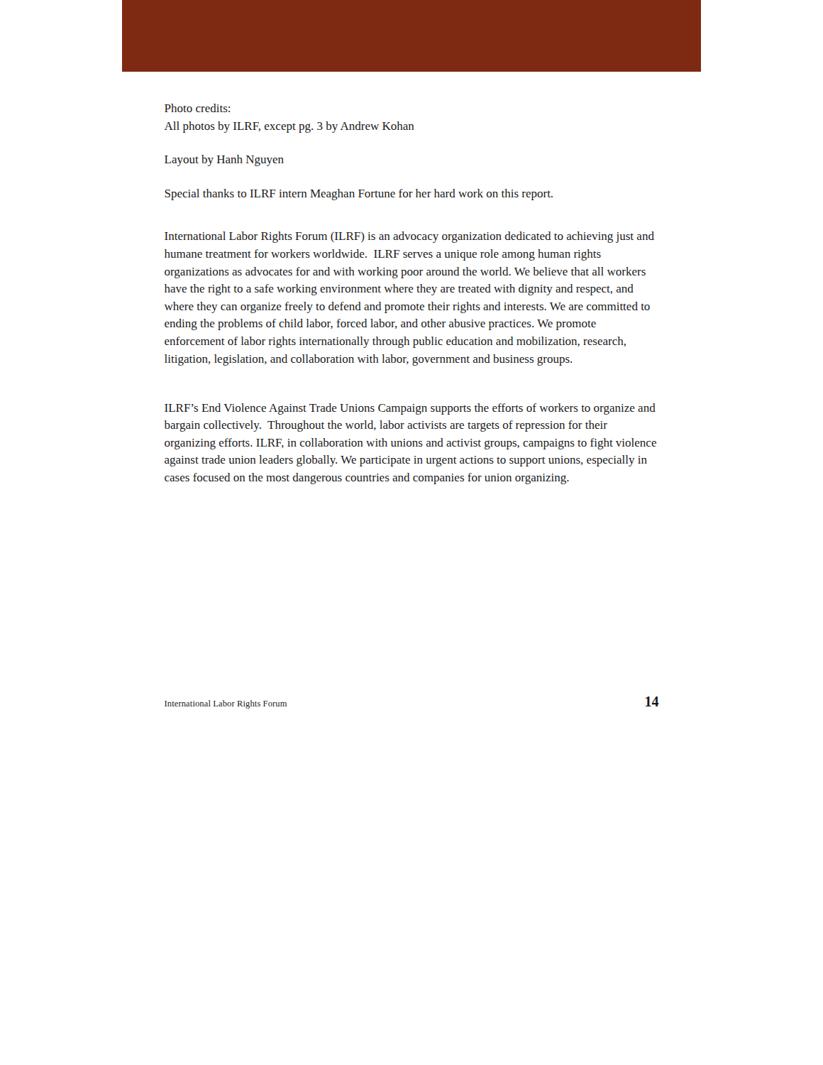Photo credits:
All photos by ILRF, except pg. 3 by Andrew Kohan
Layout by Hanh Nguyen
Special thanks to ILRF intern Meaghan Fortune for her hard work on this report.
International Labor Rights Forum (ILRF) is an advocacy organization dedicated to achieving just and humane treatment for workers worldwide. ILRF serves a unique role among human rights organizations as advocates for and with working poor around the world. We believe that all workers have the right to a safe working environment where they are treated with dignity and respect, and where they can organize freely to defend and promote their rights and interests. We are committed to ending the problems of child labor, forced labor, and other abusive practices. We promote enforcement of labor rights internationally through public education and mobilization, research, litigation, legislation, and collaboration with labor, government and business groups.
ILRF’s End Violence Against Trade Unions Campaign supports the efforts of workers to organize and bargain collectively. Throughout the world, labor activists are targets of repression for their organizing efforts. ILRF, in collaboration with unions and activist groups, campaigns to fight violence against trade union leaders globally. We participate in urgent actions to support unions, especially in cases focused on the most dangerous countries and companies for union organizing.
International Labor Rights Forum 14